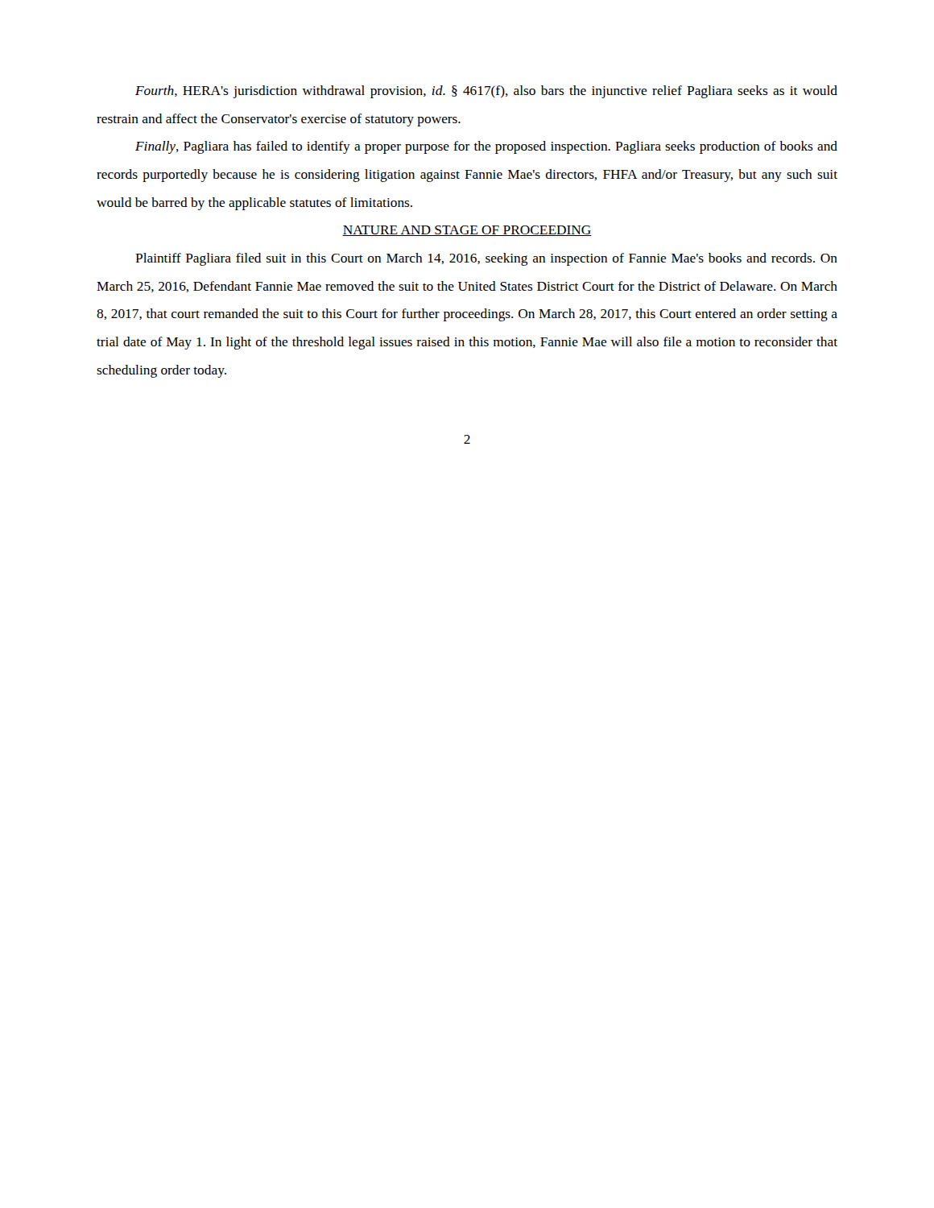Fourth, HERA's jurisdiction withdrawal provision, id. § 4617(f), also bars the injunctive relief Pagliara seeks as it would restrain and affect the Conservator's exercise of statutory powers.
Finally, Pagliara has failed to identify a proper purpose for the proposed inspection. Pagliara seeks production of books and records purportedly because he is considering litigation against Fannie Mae's directors, FHFA and/or Treasury, but any such suit would be barred by the applicable statutes of limitations.
NATURE AND STAGE OF PROCEEDING
Plaintiff Pagliara filed suit in this Court on March 14, 2016, seeking an inspection of Fannie Mae's books and records. On March 25, 2016, Defendant Fannie Mae removed the suit to the United States District Court for the District of Delaware. On March 8, 2017, that court remanded the suit to this Court for further proceedings. On March 28, 2017, this Court entered an order setting a trial date of May 1. In light of the threshold legal issues raised in this motion, Fannie Mae will also file a motion to reconsider that scheduling order today.
2